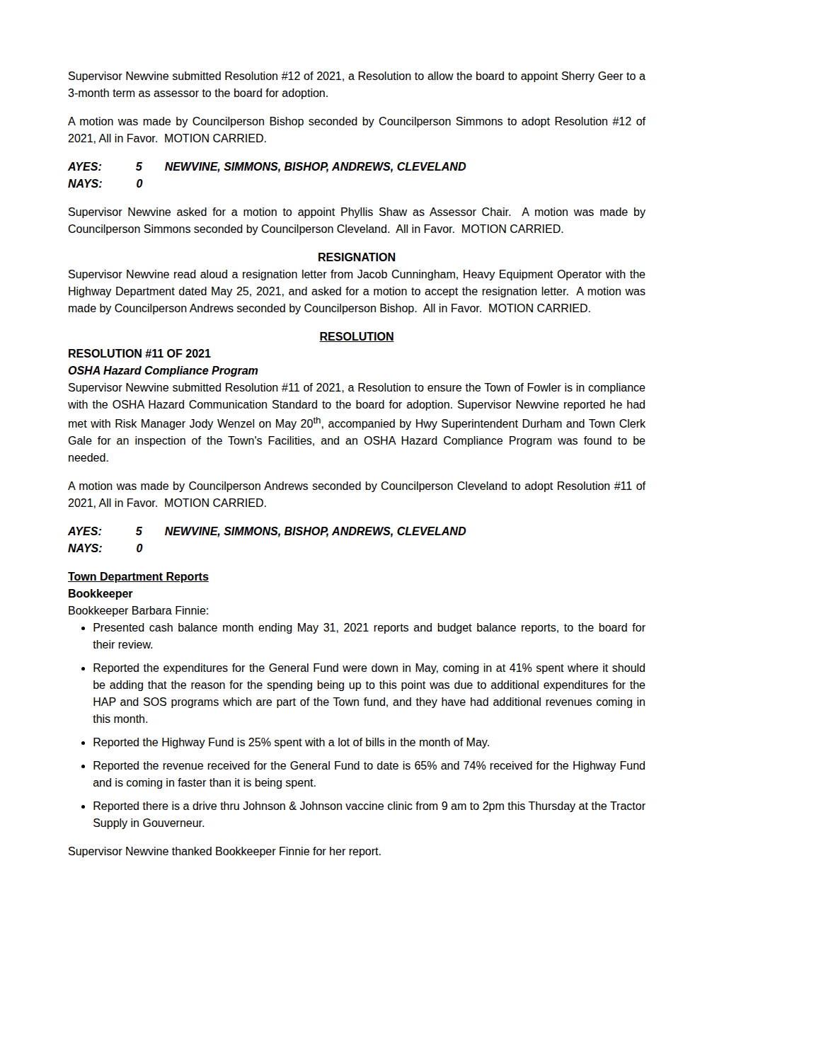Supervisor Newvine submitted Resolution #12 of 2021, a Resolution to allow the board to appoint Sherry Geer to a 3-month term as assessor to the board for adoption.
A motion was made by Councilperson Bishop seconded by Councilperson Simmons to adopt Resolution #12 of 2021, All in Favor. MOTION CARRIED.
AYES: 5 NEWVINE, SIMMONS, BISHOP, ANDREWS, CLEVELAND
NAYS: 0
Supervisor Newvine asked for a motion to appoint Phyllis Shaw as Assessor Chair. A motion was made by Councilperson Simmons seconded by Councilperson Cleveland. All in Favor. MOTION CARRIED.
RESIGNATION
Supervisor Newvine read aloud a resignation letter from Jacob Cunningham, Heavy Equipment Operator with the Highway Department dated May 25, 2021, and asked for a motion to accept the resignation letter. A motion was made by Councilperson Andrews seconded by Councilperson Bishop. All in Favor. MOTION CARRIED.
RESOLUTION
RESOLUTION #11 OF 2021
OSHA Hazard Compliance Program
Supervisor Newvine submitted Resolution #11 of 2021, a Resolution to ensure the Town of Fowler is in compliance with the OSHA Hazard Communication Standard to the board for adoption. Supervisor Newvine reported he had met with Risk Manager Jody Wenzel on May 20th, accompanied by Hwy Superintendent Durham and Town Clerk Gale for an inspection of the Town's Facilities, and an OSHA Hazard Compliance Program was found to be needed.
A motion was made by Councilperson Andrews seconded by Councilperson Cleveland to adopt Resolution #11 of 2021, All in Favor. MOTION CARRIED.
AYES: 5 NEWVINE, SIMMONS, BISHOP, ANDREWS, CLEVELAND
NAYS: 0
Town Department Reports
Bookkeeper
Bookkeeper Barbara Finnie:
Presented cash balance month ending May 31, 2021 reports and budget balance reports, to the board for their review.
Reported the expenditures for the General Fund were down in May, coming in at 41% spent where it should be adding that the reason for the spending being up to this point was due to additional expenditures for the HAP and SOS programs which are part of the Town fund, and they have had additional revenues coming in this month.
Reported the Highway Fund is 25% spent with a lot of bills in the month of May.
Reported the revenue received for the General Fund to date is 65% and 74% received for the Highway Fund and is coming in faster than it is being spent.
Reported there is a drive thru Johnson & Johnson vaccine clinic from 9 am to 2pm this Thursday at the Tractor Supply in Gouverneur.
Supervisor Newvine thanked Bookkeeper Finnie for her report.